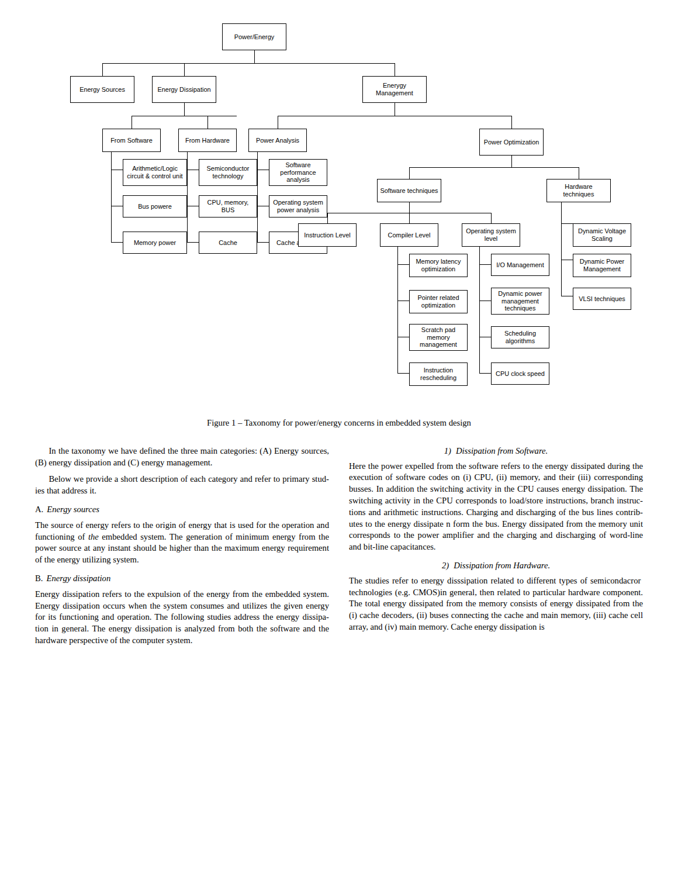Power/Energy
Energy Sources
Energy Dissipation
Enerygy Management
From Software
From Hardware
Power Analysis
Power Optimization
Arithmetic/Logic circuit & control unit
Bus powere
Memory power
Semiconductor technology
CPU, memory, BUS
Cache
Software performance analysis
Operating system power analysis
Cache analysis
Software techniques
Hardware techniques
Instruction Level
Compiler Level
Operating system level
Memory latency optimization
Pointer related optimization
Scratch pad memory management
Instruction rescheduling
I/O Management
Dynamic power management techniques
Scheduling algorithms
CPU clock speed
Dynamic Voltage Scaling
Dynamic Power Management
VLSI techniques
Figure 1 – Taxonomy for power/energy concerns in embedded system design
In the taxonomy we have defined the three main categories: (A) Energy sources, (B) energy dissipation and (C) energy management.
Below we provide a short description of each category and refer to primary studies that address it.
A. Energy sources
The source of energy refers to the origin of energy that is used for the operation and functioning of the embedded system. The generation of minimum energy from the power source at any instant should be higher than the maximum energy requirement of the energy utilizing system.
B. Energy dissipation
Energy dissipation refers to the expulsion of the energy from the embedded system. Energy dissipation occurs when the system consumes and utilizes the given energy for its functioning and operation. The following studies address the energy dissipation in general. The energy dissipation is analyzed from both the software and the hardware perspective of the computer system.
1) Dissipation from Software.
Here the power expelled from the software refers to the energy dissipated during the execution of software codes on (i) CPU, (ii) memory, and their (iii) corresponding busses. In addition the switching activity in the CPU causes energy dissipation. The switching activity in the CPU corresponds to load/store instructions, branch instructions and arithmetic instructions. Charging and discharging of the bus lines contributes to the energy dissipate n form the bus. Energy dissipated from the memory unit corresponds to the power amplifier and the charging and discharging of word-line and bit-line capacitances.
2) Dissipation from Hardware.
The studies refer to energy disssipation related to different types of semicondacror technologies (e.g. CMOS)in general, then related to particular hardware component. The total energy dissipated from the memory consists of energy dissipated from the (i) cache decoders, (ii) buses connecting the cache and main memory, (iii) cache cell array, and (iv) main memory. Cache energy dissipation is